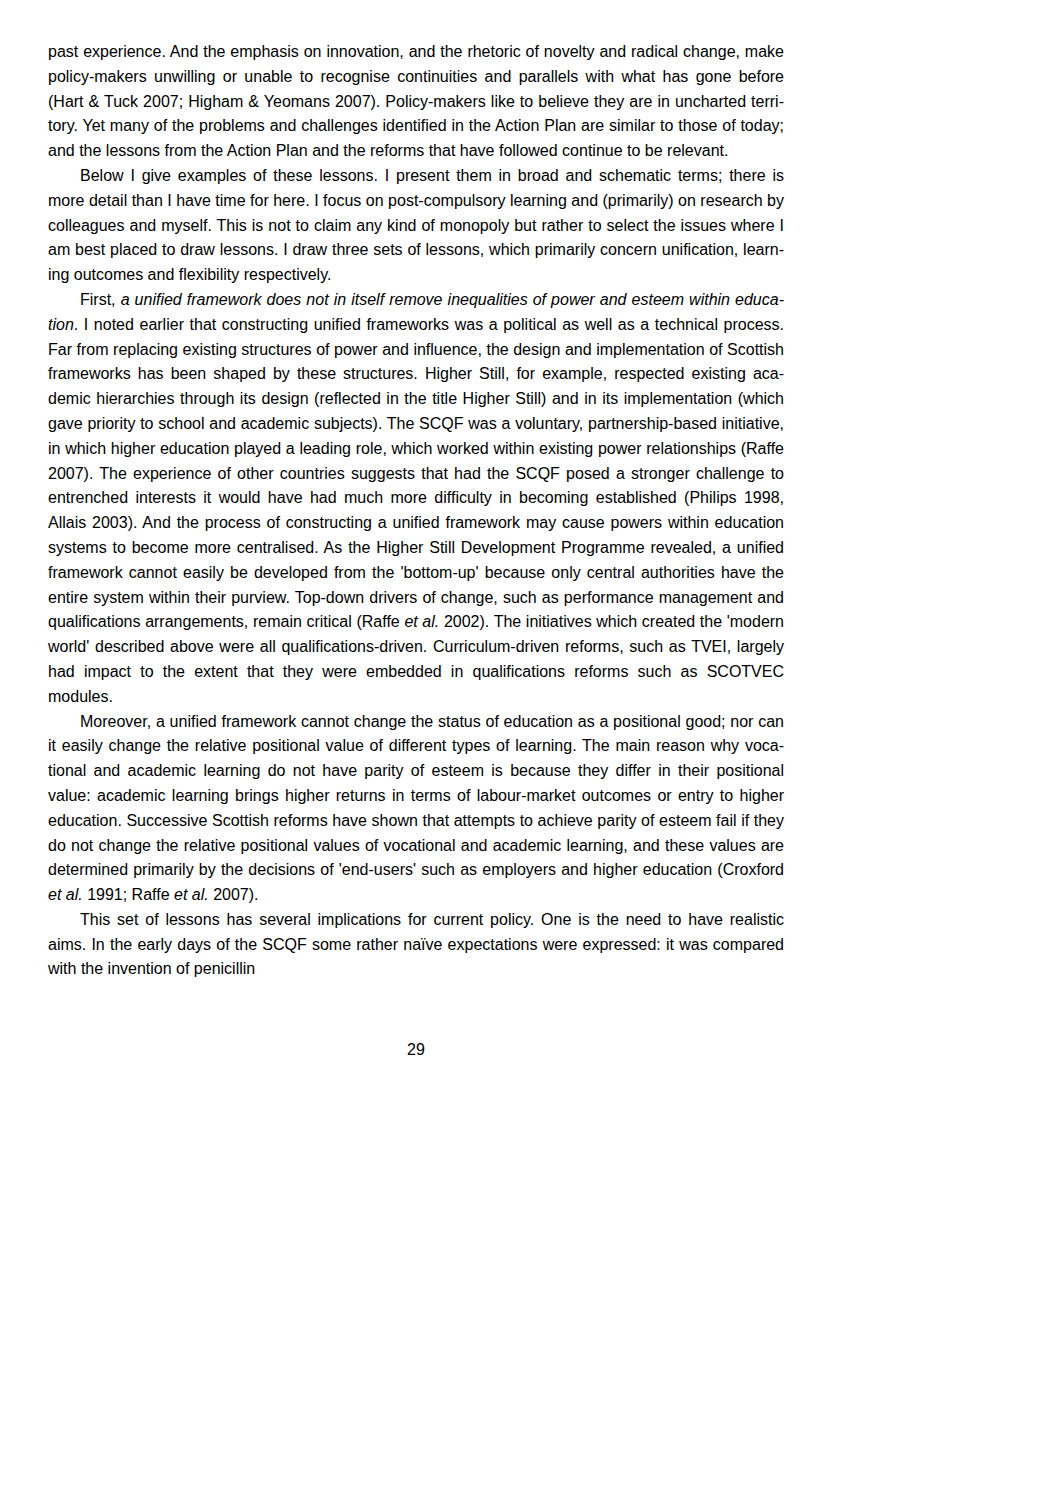past experience. And the emphasis on innovation, and the rhetoric of novelty and radical change, make policy-makers unwilling or unable to recognise continuities and parallels with what has gone before (Hart & Tuck 2007; Higham & Yeomans 2007). Policy-makers like to believe they are in uncharted territory. Yet many of the problems and challenges identified in the Action Plan are similar to those of today; and the lessons from the Action Plan and the reforms that have followed continue to be relevant.
Below I give examples of these lessons. I present them in broad and schematic terms; there is more detail than I have time for here. I focus on post-compulsory learning and (primarily) on research by colleagues and myself. This is not to claim any kind of monopoly but rather to select the issues where I am best placed to draw lessons. I draw three sets of lessons, which primarily concern unification, learning outcomes and flexibility respectively.
First, a unified framework does not in itself remove inequalities of power and esteem within education. I noted earlier that constructing unified frameworks was a political as well as a technical process. Far from replacing existing structures of power and influence, the design and implementation of Scottish frameworks has been shaped by these structures. Higher Still, for example, respected existing academic hierarchies through its design (reflected in the title Higher Still) and in its implementation (which gave priority to school and academic subjects). The SCQF was a voluntary, partnership-based initiative, in which higher education played a leading role, which worked within existing power relationships (Raffe 2007). The experience of other countries suggests that had the SCQF posed a stronger challenge to entrenched interests it would have had much more difficulty in becoming established (Philips 1998, Allais 2003). And the process of constructing a unified framework may cause powers within education systems to become more centralised. As the Higher Still Development Programme revealed, a unified framework cannot easily be developed from the 'bottom-up' because only central authorities have the entire system within their purview. Top-down drivers of change, such as performance management and qualifications arrangements, remain critical (Raffe et al. 2002). The initiatives which created the 'modern world' described above were all qualifications-driven. Curriculum-driven reforms, such as TVEI, largely had impact to the extent that they were embedded in qualifications reforms such as SCOTVEC modules.
Moreover, a unified framework cannot change the status of education as a positional good; nor can it easily change the relative positional value of different types of learning. The main reason why vocational and academic learning do not have parity of esteem is because they differ in their positional value: academic learning brings higher returns in terms of labour-market outcomes or entry to higher education. Successive Scottish reforms have shown that attempts to achieve parity of esteem fail if they do not change the relative positional values of vocational and academic learning, and these values are determined primarily by the decisions of 'end-users' such as employers and higher education (Croxford et al. 1991; Raffe et al. 2007).
This set of lessons has several implications for current policy. One is the need to have realistic aims. In the early days of the SCQF some rather naïve expectations were expressed: it was compared with the invention of penicillin
29